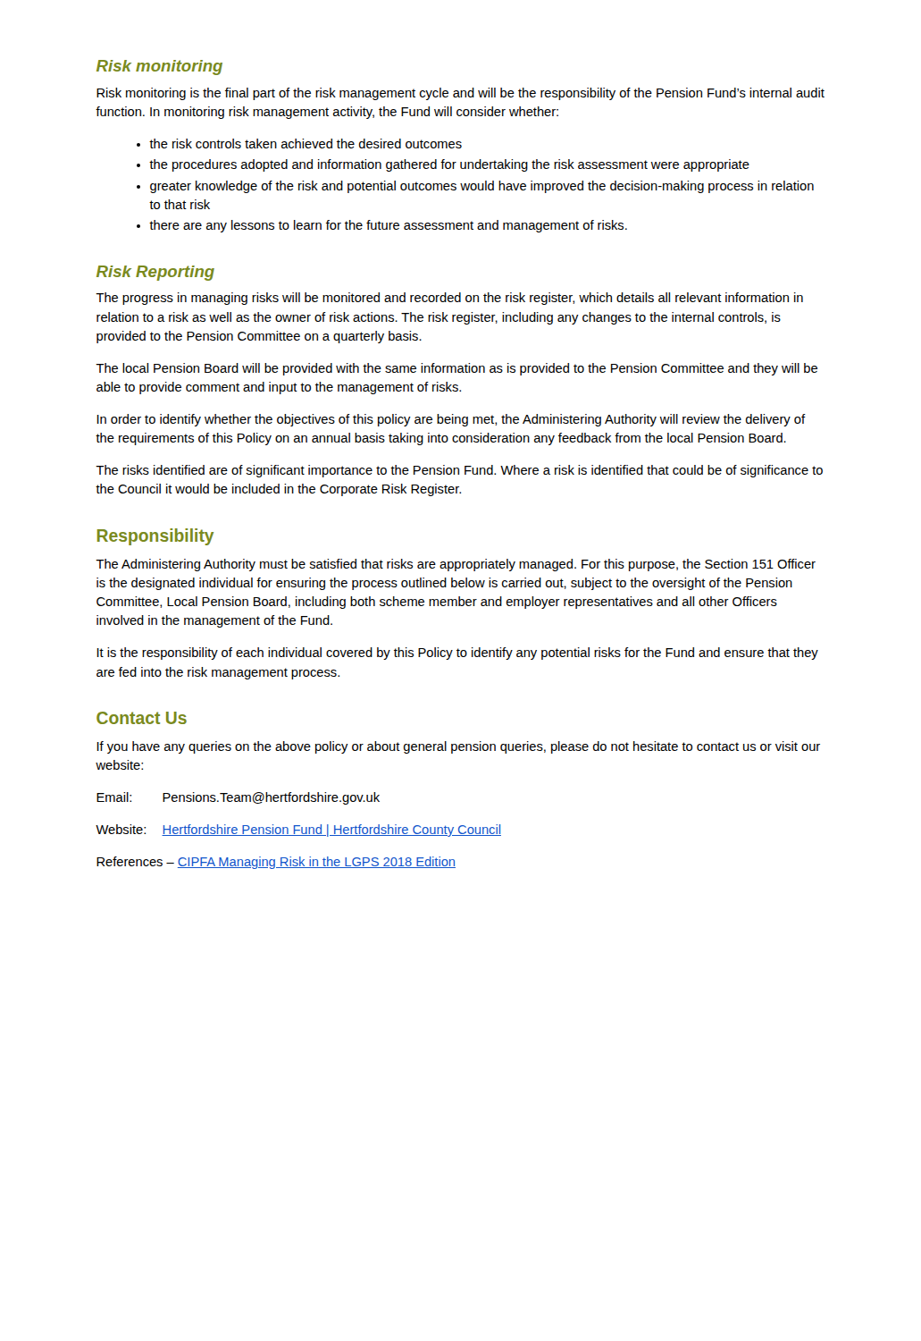Risk monitoring
Risk monitoring is the final part of the risk management cycle and will be the responsibility of the Pension Fund’s internal audit function. In monitoring risk management activity, the Fund will consider whether:
the risk controls taken achieved the desired outcomes
the procedures adopted and information gathered for undertaking the risk assessment were appropriate
greater knowledge of the risk and potential outcomes would have improved the decision-making process in relation to that risk
there are any lessons to learn for the future assessment and management of risks.
Risk Reporting
The progress in managing risks will be monitored and recorded on the risk register, which details all relevant information in relation to a risk as well as the owner of risk actions. The risk register, including any changes to the internal controls, is provided to the Pension Committee on a quarterly basis.
The local Pension Board will be provided with the same information as is provided to the Pension Committee and they will be able to provide comment and input to the management of risks.
In order to identify whether the objectives of this policy are being met, the Administering Authority will review the delivery of the requirements of this Policy on an annual basis taking into consideration any feedback from the local Pension Board.
The risks identified are of significant importance to the Pension Fund. Where a risk is identified that could be of significance to the Council it would be included in the Corporate Risk Register.
Responsibility
The Administering Authority must be satisfied that risks are appropriately managed. For this purpose, the Section 151 Officer is the designated individual for ensuring the process outlined below is carried out, subject to the oversight of the Pension Committee, Local Pension Board, including both scheme member and employer representatives and all other Officers involved in the management of the Fund.
It is the responsibility of each individual covered by this Policy to identify any potential risks for the Fund and ensure that they are fed into the risk management process.
Contact Us
If you have any queries on the above policy or about general pension queries, please do not hesitate to contact us or visit our website:
Email: Pensions.Team@hertfordshire.gov.uk
Website: Hertfordshire Pension Fund | Hertfordshire County Council
References – CIPFA Managing Risk in the LGPS 2018 Edition